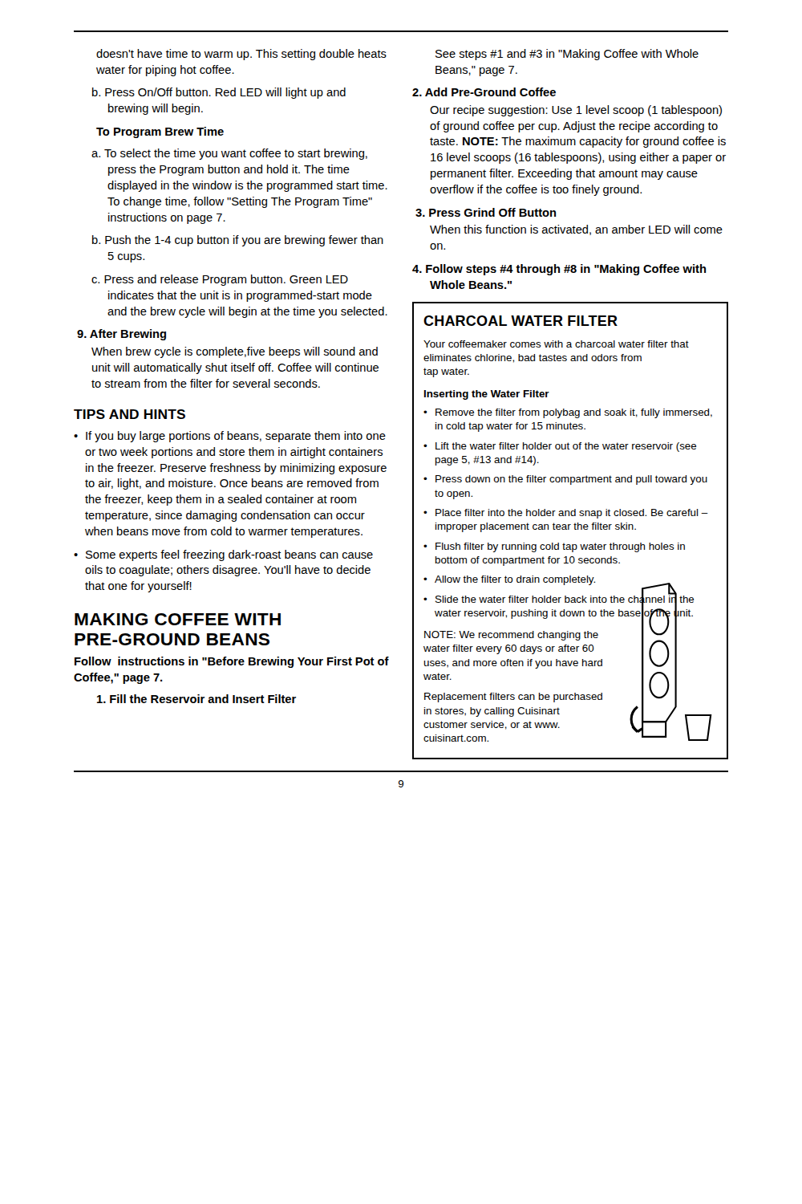doesn't have time to warm up. This setting double heats water for piping hot coffee.
b. Press On/Off button. Red LED will light up and brewing will begin.
To Program Brew Time
a. To select the time you want coffee to start brewing, press the Program button and hold it. The time displayed in the window is the programmed start time. To change time, follow "Setting The Program Time" instructions on page 7.
b. Push the 1-4 cup button if you are brewing fewer than 5 cups.
c. Press and release Program button. Green LED indicates that the unit is in programmed-start mode and the brew cycle will begin at the time you selected.
9. After Brewing When brew cycle is complete,five beeps will sound and unit will automatically shut itself off. Coffee will continue to stream from the filter for several seconds.
TIPS AND HINTS
If you buy large portions of beans, separate them into one or two week portions and store them in airtight containers in the freezer. Preserve freshness by minimizing exposure to air, light, and moisture. Once beans are removed from the freezer, keep them in a sealed container at room temperature, since damaging condensation can occur when beans move from cold to warmer temperatures.
Some experts feel freezing dark-roast beans can cause oils to coagulate; others disagree. You'll have to decide that one for yourself!
MAKING COFFEE WITH
PRE-GROUND BEANS
Follow instructions in "Before Brewing Your First Pot of Coffee," page 7.
1. Fill the Reservoir and Insert Filter
See steps #1 and #3 in "Making Coffee with Whole Beans," page 7.
2. Add Pre-Ground Coffee Our recipe suggestion: Use 1 level scoop (1 tablespoon) of ground coffee per cup. Adjust the recipe according to taste. NOTE: The maximum capacity for ground coffee is 16 level scoops (16 tablespoons), using either a paper or permanent filter. Exceeding that amount may cause overflow if the coffee is too finely ground.
3. Press Grind Off Button When this function is activated, an amber LED will come on.
4. Follow steps #4 through #8 in "Making Coffee with Whole Beans."
CHARCOAL WATER FILTER
Your coffeemaker comes with a charcoal water filter that eliminates chlorine, bad tastes and odors from
tap water.
Inserting the Water Filter
Remove the filter from polybag and soak it, fully immersed, in cold tap water for 15 minutes.
Lift the water filter holder out of the water reservoir (see page 5, #13 and #14).
Press down on the filter compartment and pull toward you to open.
Place filter into the holder and snap it closed. Be careful – improper placement can tear the filter skin.
Flush filter by running cold tap water through holes in bottom of compartment for 10 seconds.
Allow the filter to drain completely.
Slide the water filter holder back into the channel in the water reservoir, pushing it down to the base of the unit.
NOTE: We recommend changing the water filter every 60 days or after 60 uses, and more often if you have hard water.
Replacement filters can be purchased in stores, by calling Cuisinart customer service, or at www. cuisinart.com.
9